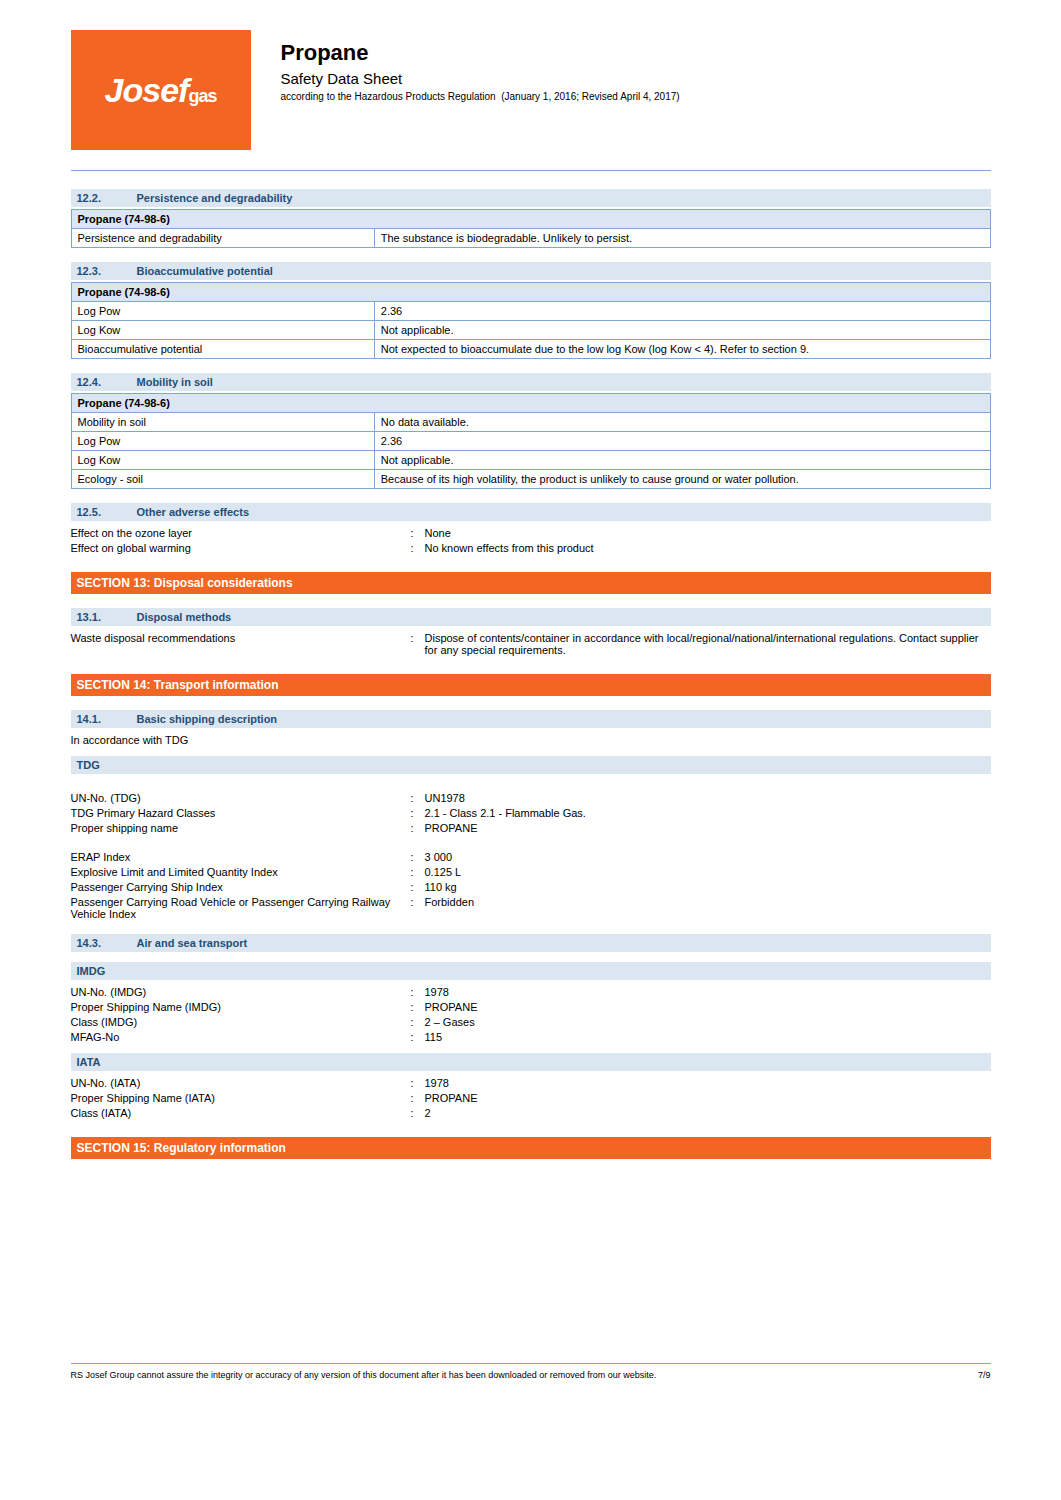Josefgas
Propane
Safety Data Sheet
according to the Hazardous Products Regulation (January 1, 2016; Revised April 4, 2017)
12.2. Persistence and degradability
| Propane (74-98-6) |
| Persistence and degradability | The substance is biodegradable. Unlikely to persist. |
12.3. Bioaccumulative potential
| Propane (74-98-6) |
| Log Pow | 2.36 |
| Log Kow | Not applicable. |
| Bioaccumulative potential | Not expected to bioaccumulate due to the low log Kow (log Kow < 4). Refer to section 9. |
12.4. Mobility in soil
| Propane (74-98-6) |
| Mobility in soil | No data available. |
| Log Pow | 2.36 |
| Log Kow | Not applicable. |
| Ecology - soil | Because of its high volatility, the product is unlikely to cause ground or water pollution. |
12.5. Other adverse effects
Effect on the ozone layer
:
None
Effect on global warming
:
No known effects from this product
SECTION 13: Disposal considerations
13.1. Disposal methods
Waste disposal recommendations
:
Dispose of contents/container in accordance with local/regional/national/international regulations. Contact supplier for any special requirements.
SECTION 14: Transport information
14.1. Basic shipping description
In accordance with TDG
TDG
UN-No. (TDG)
:
UN1978
TDG Primary Hazard Classes
:
2.1 - Class 2.1 - Flammable Gas.
Proper shipping name
:
PROPANE
ERAP Index
:
3 000
Explosive Limit and Limited Quantity Index
:
0.125 L
Passenger Carrying Ship Index
:
110 kg
Passenger Carrying Road Vehicle or Passenger Carrying Railway Vehicle Index
:
Forbidden
14.3. Air and sea transport
IMDG
UN-No. (IMDG)
:
1978
Proper Shipping Name (IMDG)
:
PROPANE
Class (IMDG)
:
2 – Gases
MFAG-No
:
115
IATA
UN-No. (IATA)
:
1978
Proper Shipping Name (IATA)
:
PROPANE
Class (IATA)
:
2
SECTION 15: Regulatory information
RS Josef Group cannot assure the integrity or accuracy of any version of this document after it has been downloaded or removed from our website.
7/9